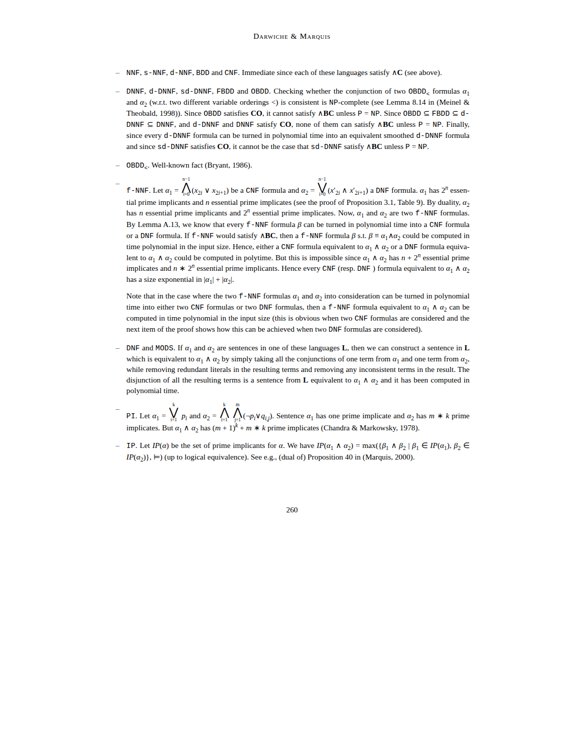Darwiche & Marquis
NNF, s-NNF, d-NNF, BDD and CNF. Immediate since each of these languages satisfy ∧C (see above).
DNNF, d-DNNF, sd-DNNF, FBDD and OBDD. Checking whether the conjunction of two OBDD< formulas α1 and α2 (w.r.t. two different variable orderings <) is consistent is NP-complete (see Lemma 8.14 in (Meinel & Theobald, 1998)). Since OBDD satisfies CO, it cannot satisfy ∧BC unless P = NP. Since OBDD ⊆ FBDD ⊆ d-DNNF ⊆ DNNF, and d-DNNF and DNNF satisfy CO, none of them can satisfy ∧BC unless P = NP. Finally, since every d-DNNF formula can be turned in polynomial time into an equivalent smoothed d-DNNF formula and since sd-DNNF satisfies CO, it cannot be the case that sd-DNNF satisfy ∧BC unless P = NP.
OBDD<. Well-known fact (Bryant, 1986).
f-NNF. Let α1 = n−1⋀i=0(x2i ∨ x2i+1) be a CNF formula and α2 = n−1⋁i=0(x′2i ∧ x′2i+1) a DNF formula. α1 has 2n essential prime implicants and n essential prime implicates (see the proof of Proposition 3.1, Table 9). By duality, α2 has n essential prime implicants and 2n essential prime implicates. Now, α1 and α2 are two f-NNF formulas. By Lemma A.13, we know that every f-NNF formula β can be turned in polynomial time into a CNF formula or a DNF formula. If f-NNF would satisfy ∧BC, then a f-NNF formula β s.t. β ≡ α1∧α2 could be computed in time polynomial in the input size. Hence, either a CNF formula equivalent to α1 ∧ α2 or a DNF formula equivalent to α1 ∧ α2 could be computed in polytime. But this is impossible since α1 ∧ α2 has n + 2n essential prime implicates and n ∗ 2n essential prime implicants. Hence every CNF (resp. DNF ) formula equivalent to α1 ∧ α2 has a size exponential in |α1| + |α2|.
Note that in the case where the two f-NNF formulas α1 and α2 into consideration can be turned in polynomial time into either two CNF formulas or two DNF formulas, then a f-NNF formula equivalent to α1 ∧ α2 can be computed in time polynomial in the input size (this is obvious when two CNF formulas are considered and the next item of the proof shows how this can be achieved when two DNF formulas are considered).
DNF and MODS. If α1 and α2 are sentences in one of these languages L, then we can construct a sentence in L which is equivalent to α1 ∧ α2 by simply taking all the conjunctions of one term from α1 and one term from α2, while removing redundant literals in the resulting terms and removing any inconsistent terms in the result. The disjunction of all the resulting terms is a sentence from L equivalent to α1 ∧ α2 and it has been computed in polynomial time.
PI. Let α1 = k⋁i=1 pi and α2 = k⋀i=1 m⋀j=1(¬pi∨qi,j). Sentence α1 has one prime implicate and α2 has m ∗ k prime implicates. But α1 ∧ α2 has (m + 1)k + m ∗ k prime implicates (Chandra & Markowsky, 1978).
IP. Let IP(α) be the set of prime implicants for α. We have IP(α1 ∧ α2) = max({β1 ∧ β2 | β1 ∈ IP(α1), β2 ∈ IP(α2)}, ⊨) (up to logical equivalence). See e.g., (dual of) Proposition 40 in (Marquis, 2000).
260